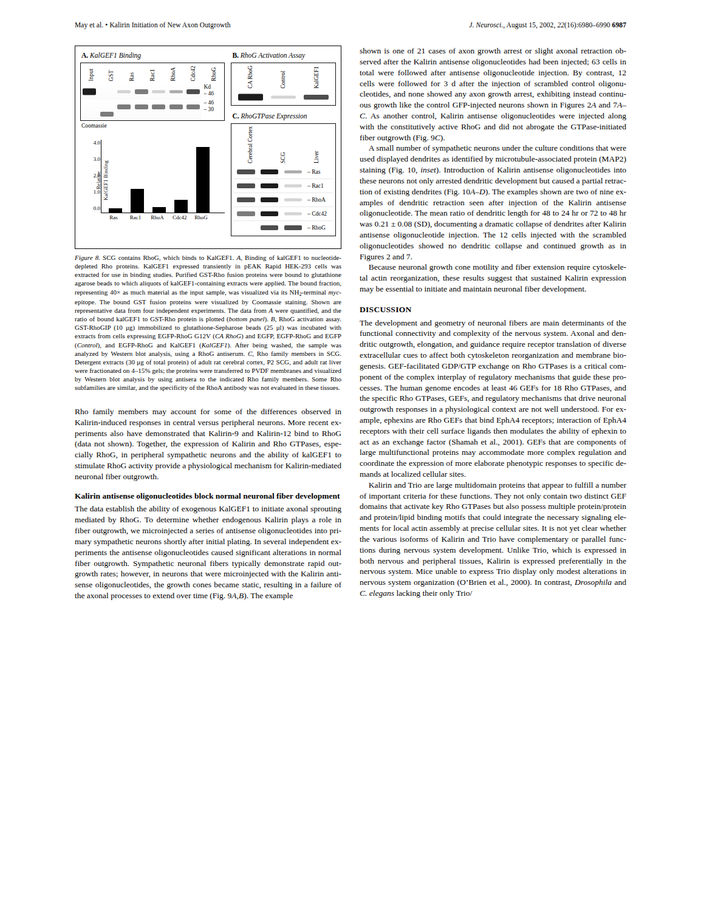May et al. • Kalirin Initiation of New Axon Outgrowth
J. Neurosci., August 15, 2002, 22(16):6980–6990 6987
A. KalGEF1 Binding
Input GST Ras Rac1 RhoA Cdc42 RhoG
Kd
– 46
– 46
– 30
Coomassie
Relative
KalGEF1 Binding
4.0
3.0
2.0
1.0
0.0
Ras Rac1 RhoA Cdc42 RhoG
B. RhoG Activation Assay
CA RhoG Control KalGEF1
C. RhoGTPase Expression
Cerebral Cortex SCG Liver
– Ras
– Rac1
– RhoA
– Cdc42
– RhoG
Figure 8. SCG contains RhoG, which binds to KalGEF1. A, Binding of kalGEF1 to nucleotide-depleted Rho proteins. KalGEF1 expressed transiently in pEAK Rapid HEK-293 cells was extracted for use in binding studies. Purified GST-Rho fusion proteins were bound to glutathione agarose beads to which aliquots of kalGEF1-containing extracts were applied. The bound fraction, representing 40× as much material as the input sample, was visualized via its NH2-terminal myc-epitope. The bound GST fusion proteins were visualized by Coomassie staining. Shown are representative data from four independent experiments. The data from A were quantified, and the ratio of bound kalGEF1 to GST-Rho protein is plotted (bottom panel). B, RhoG activation assay. GST-RhoGIP (10 μg) immobilized to glutathione-Sepharose beads (25 μl) was incubated with extracts from cells expressing EGFP-RhoG G12V (CA RhoG) and EGFP, EGFP-RhoG and EGFP (Control), and EGFP-RhoG and KalGEF1 (KalGEF1). After being washed, the sample was analyzed by Western blot analysis, using a RhoG antiserum. C, Rho family members in SCG. Detergent extracts (30 μg of total protein) of adult rat cerebral cortex, P2 SCG, and adult rat liver were fractionated on 4–15% gels; the proteins were transferred to PVDF membranes and visualized by Western blot analysis by using antisera to the indicated Rho family members. Some Rho subfamilies are similar, and the specificity of the RhoA antibody was not evaluated in these tissues.
Rho family members may account for some of the differences observed in Kalirin-induced responses in central versus peripheral neurons. More recent experiments also have demonstrated that Kalirin-9 and Kalirin-12 bind to RhoG (data not shown). Together, the expression of Kalirin and Rho GTPases, especially RhoG, in peripheral sympathetic neurons and the ability of kalGEF1 to stimulate RhoG activity provide a physiological mechanism for Kalirin-mediated neuronal fiber outgrowth.
Kalirin antisense oligonucleotides block normal neuronal fiber development
The data establish the ability of exogenous KalGEF1 to initiate axonal sprouting mediated by RhoG. To determine whether endogenous Kalirin plays a role in fiber outgrowth, we microinjected a series of antisense oligonucleotides into primary sympathetic neurons shortly after initial plating. In several independent experiments the antisense oligonucleotides caused significant alterations in normal fiber outgrowth. Sympathetic neuronal fibers typically demonstrate rapid outgrowth rates; however, in neurons that were microinjected with the Kalirin antisense oligonucleotides, the growth cones became static, resulting in a failure of the axonal processes to extend over time (Fig. 9A,B). The example
shown is one of 21 cases of axon growth arrest or slight axonal retraction observed after the Kalirin antisense oligonucleotides had been injected; 63 cells in total were followed after antisense oligonucleotide injection. By contrast, 12 cells were followed for 3 d after the injection of scrambled control oligonucleotides, and none showed any axon growth arrest, exhibiting instead continuous growth like the control GFP-injected neurons shown in Figures 2A and 7A–C. As another control, Kalirin antisense oligonucleotides were injected along with the constitutively active RhoG and did not abrogate the GTPase-initiated fiber outgrowth (Fig. 9C).
A small number of sympathetic neurons under the culture conditions that were used displayed dendrites as identified by microtubule-associated protein (MAP2) staining (Fig. 10, inset). Introduction of Kalirin antisense oligonucleotides into these neurons not only arrested dendritic development but caused a partial retraction of existing dendrites (Fig. 10A–D). The examples shown are two of nine examples of dendritic retraction seen after injection of the Kalirin antisense oligonucleotide. The mean ratio of dendritic length for 48 to 24 hr or 72 to 48 hr was 0.21 ± 0.08 (SD), documenting a dramatic collapse of dendrites after Kalirin antisense oligonucleotide injection. The 12 cells injected with the scrambled oligonucleotides showed no dendritic collapse and continued growth as in Figures 2 and 7.
Because neuronal growth cone motility and fiber extension require cytoskeletal actin reorganization, these results suggest that sustained Kalirin expression may be essential to initiate and maintain neuronal fiber development.
DISCUSSION
The development and geometry of neuronal fibers are main determinants of the functional connectivity and complexity of the nervous system. Axonal and dendritic outgrowth, elongation, and guidance require receptor translation of diverse extracellular cues to affect both cytoskeleton reorganization and membrane biogenesis. GEF-facilitated GDP/GTP exchange on Rho GTPases is a critical component of the complex interplay of regulatory mechanisms that guide these processes. The human genome encodes at least 46 GEFs for 18 Rho GTPases, and the specific Rho GTPases, GEFs, and regulatory mechanisms that drive neuronal outgrowth responses in a physiological context are not well understood. For example, ephexins are Rho GEFs that bind EphA4 receptors; interaction of EphA4 receptors with their cell surface ligands then modulates the ability of ephexin to act as an exchange factor (Shamah et al., 2001). GEFs that are components of large multifunctional proteins may accommodate more complex regulation and coordinate the expression of more elaborate phenotypic responses to specific demands at localized cellular sites.
Kalirin and Trio are large multidomain proteins that appear to fulfill a number of important criteria for these functions. They not only contain two distinct GEF domains that activate key Rho GTPases but also possess multiple protein/protein and protein/lipid binding motifs that could integrate the necessary signaling elements for local actin assembly at precise cellular sites. It is not yet clear whether the various isoforms of Kalirin and Trio have complementary or parallel functions during nervous system development. Unlike Trio, which is expressed in both nervous and peripheral tissues, Kalirin is expressed preferentially in the nervous system. Mice unable to express Trio display only modest alterations in nervous system organization (O’Brien et al., 2000). In contrast, Drosophila and C. elegans lacking their only Trio/